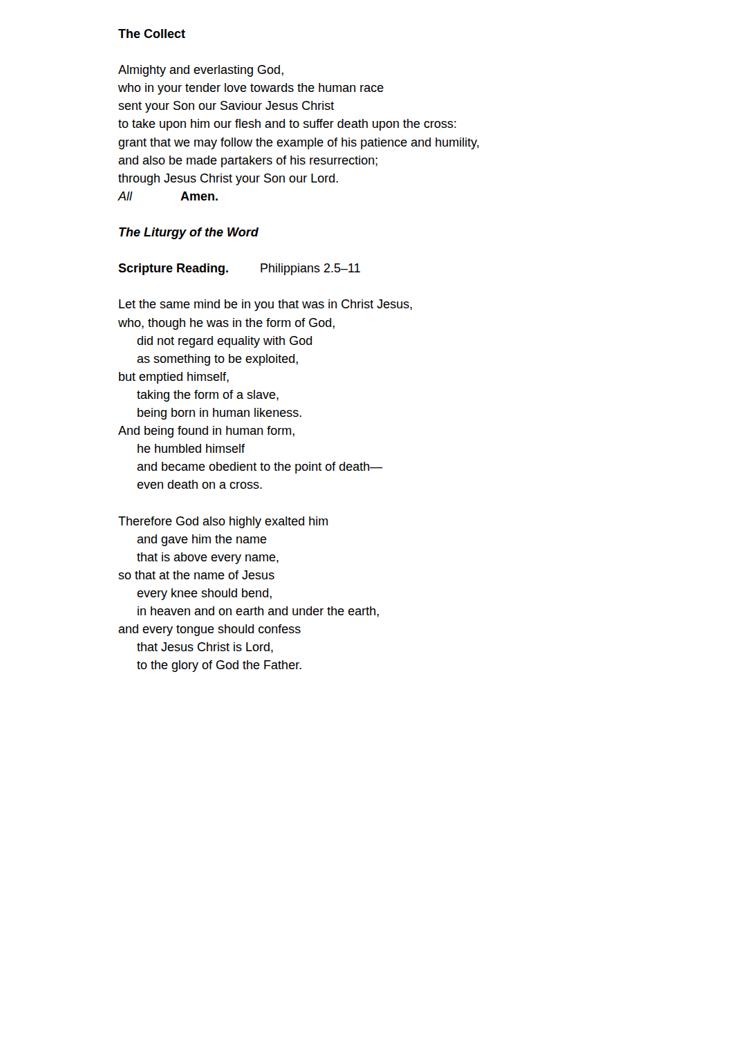The Collect
Almighty and everlasting God,
who in your tender love towards the human race
sent your Son our Saviour Jesus Christ
to take upon him our flesh and to suffer death upon the cross:
grant that we may follow the example of his patience and humility,
and also be made partakers of his resurrection;
through Jesus Christ your Son our Lord.
All Amen.
The Liturgy of the Word
Scripture Reading.
Philippians 2.5–11
Let the same mind be in you that was in Christ Jesus,
who, though he was in the form of God,
did not regard equality with God
as something to be exploited,
but emptied himself,
taking the form of a slave,
being born in human likeness.
And being found in human form,
he humbled himself
and became obedient to the point of death—
even death on a cross.
Therefore God also highly exalted him
and gave him the name
that is above every name,
so that at the name of Jesus
every knee should bend,
in heaven and on earth and under the earth,
and every tongue should confess
that Jesus Christ is Lord,
to the glory of God the Father.